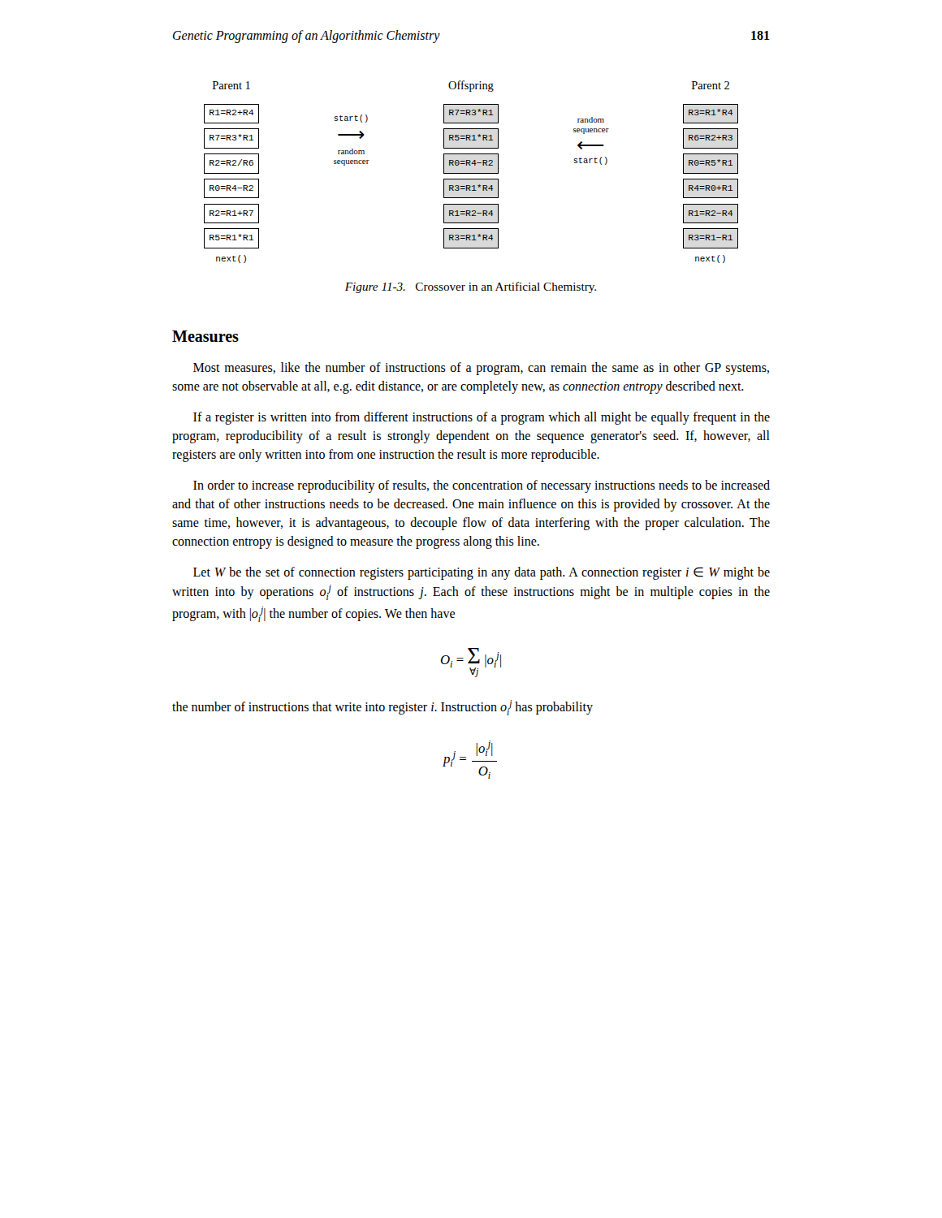Genetic Programming of an Algorithmic Chemistry 181
Parent 1
R1=R2+R4
R7=R3*R1
R2=R2/R6
R0=R4−R2
R2=R1+R7
R5=R1*R1
next()
start()
⟶
random
sequencer
Offspring
R7=R3*R1
R5=R1*R1
R0=R4−R2
R3=R1*R4
R1=R2−R4
R3=R1*R4
random
sequencer
⟵
start()
Parent 2
R3=R1*R4
R6=R2+R3
R0=R5*R1
R4=R0+R1
R1=R2−R4
R3=R1−R1
next()
Figure 11-3. Crossover in an Artificial Chemistry.
Measures
Most measures, like the number of instructions of a program, can remain the same as in other GP systems, some are not observable at all, e.g. edit distance, or are completely new, as connection entropy described next.
If a register is written into from different instructions of a program which all might be equally frequent in the program, reproducibility of a result is strongly dependent on the sequence generator's seed. If, however, all registers are only written into from one instruction the result is more reproducible.
In order to increase reproducibility of results, the concentration of necessary instructions needs to be increased and that of other instructions needs to be decreased. One main influence on this is provided by crossover. At the same time, however, it is advantageous, to decouple flow of data interfering with the proper calculation. The connection entropy is designed to measure the progress along this line.
Let W be the set of connection registers participating in any data path. A connection register i ∈ W might be written into by operations oij of instructions j. Each of these instructions might be in multiple copies in the program, with |oij| the number of copies. We then have
Oi = Σ ∀j |oij|
the number of instructions that write into register i. Instruction oij has probability
pij = |oij| Oi